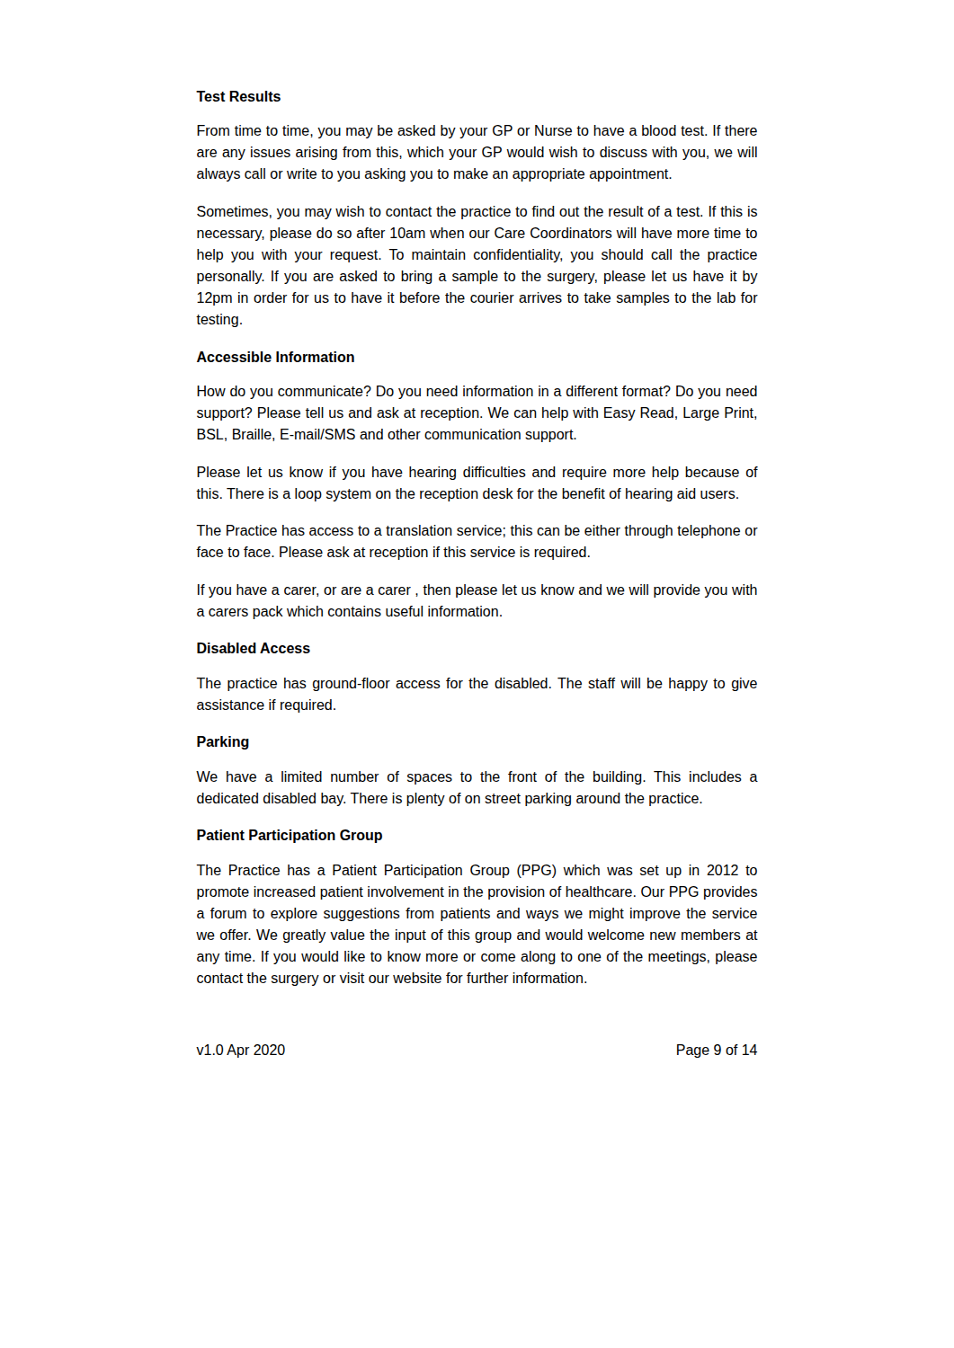Test Results
From time to time, you may be asked by your GP or Nurse to have a blood test. If there are any issues arising from this, which your GP would wish to discuss with you, we will always call or write to you asking you to make an appropriate appointment.
Sometimes, you may wish to contact the practice to find out the result of a test. If this is necessary, please do so after 10am when our Care Coordinators will have more time to help you with your request. To maintain confidentiality, you should call the practice personally. If you are asked to bring a sample to the surgery, please let us have it by 12pm in order for us to have it before the courier arrives to take samples to the lab for testing.
Accessible Information
How do you communicate? Do you need information in a different format? Do you need support? Please tell us and ask at reception. We can help with Easy Read, Large Print, BSL, Braille, E-mail/SMS and other communication support.
Please let us know if you have hearing difficulties and require more help because of this. There is a loop system on the reception desk for the benefit of hearing aid users.
The Practice has access to a translation service; this can be either through telephone or face to face. Please ask at reception if this service is required.
If you have a carer, or are a carer , then please let us know and we will provide you with a carers pack which contains useful information.
Disabled Access
The practice has ground-floor access for the disabled. The staff will be happy to give assistance if required.
Parking
We have a limited number of spaces to the front of the building. This includes a dedicated disabled bay. There is plenty of on street parking around the practice.
Patient Participation Group
The Practice has a Patient Participation Group (PPG) which was set up in 2012 to promote increased patient involvement in the provision of healthcare. Our PPG provides a forum to explore suggestions from patients and ways we might improve the service we offer. We greatly value the input of this group and would welcome new members at any time. If you would like to know more or come along to one of the meetings, please contact the surgery or visit our website for further information.
v1.0 Apr 2020 Page 9 of 14